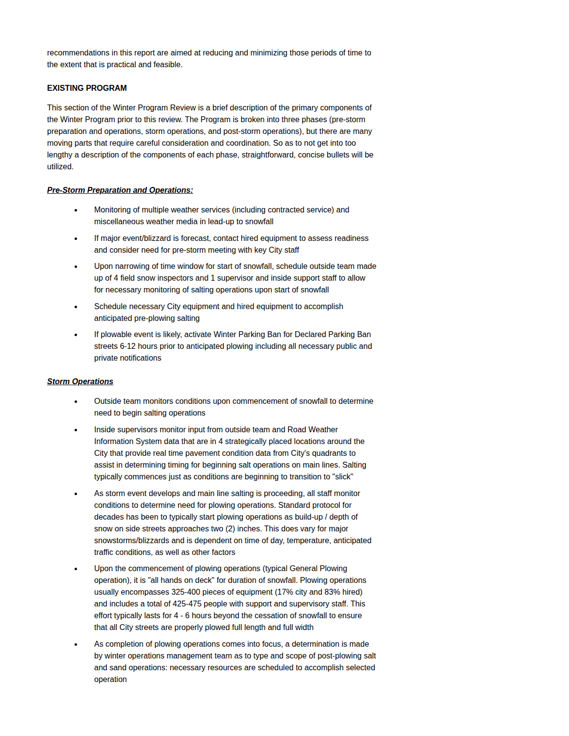recommendations in this report are aimed at reducing and minimizing those periods of time to the extent that is practical and feasible.
EXISTING PROGRAM
This section of the Winter Program Review is a brief description of the primary components of the Winter Program prior to this review. The Program is broken into three phases (pre-storm preparation and operations, storm operations, and post-storm operations), but there are many moving parts that require careful consideration and coordination. So as to not get into too lengthy a description of the components of each phase, straightforward, concise bullets will be utilized.
Pre-Storm Preparation and Operations:
Monitoring of multiple weather services (including contracted service) and miscellaneous weather media in lead-up to snowfall
If major event/blizzard is forecast, contact hired equipment to assess readiness and consider need for pre-storm meeting with key City staff
Upon narrowing of time window for start of snowfall, schedule outside team made up of 4 field snow inspectors and 1 supervisor and inside support staff to allow for necessary monitoring of salting operations upon start of snowfall
Schedule necessary City equipment and hired equipment to accomplish anticipated pre-plowing salting
If plowable event is likely, activate Winter Parking Ban for Declared Parking Ban streets 6-12 hours prior to anticipated plowing including all necessary public and private notifications
Storm Operations
Outside team monitors conditions upon commencement of snowfall to determine need to begin salting operations
Inside supervisors monitor input from outside team and Road Weather Information System data that are in 4 strategically placed locations around the City that provide real time pavement condition data from City's quadrants to assist in determining timing for beginning salt operations on main lines. Salting typically commences just as conditions are beginning to transition to "slick"
As storm event develops and main line salting is proceeding, all staff monitor conditions to determine need for plowing operations. Standard protocol for decades has been to typically start plowing operations as build-up / depth of snow on side streets approaches two (2) inches. This does vary for major snowstorms/blizzards and is dependent on time of day, temperature, anticipated traffic conditions, as well as other factors
Upon the commencement of plowing operations (typical General Plowing operation), it is "all hands on deck" for duration of snowfall. Plowing operations usually encompasses 325-400 pieces of equipment (17% city and 83% hired) and includes a total of 425-475 people with support and supervisory staff. This effort typically lasts for 4 - 6 hours beyond the cessation of snowfall to ensure that all City streets are properly plowed full length and full width
As completion of plowing operations comes into focus, a determination is made by winter operations management team as to type and scope of post-plowing salt and sand operations: necessary resources are scheduled to accomplish selected operation